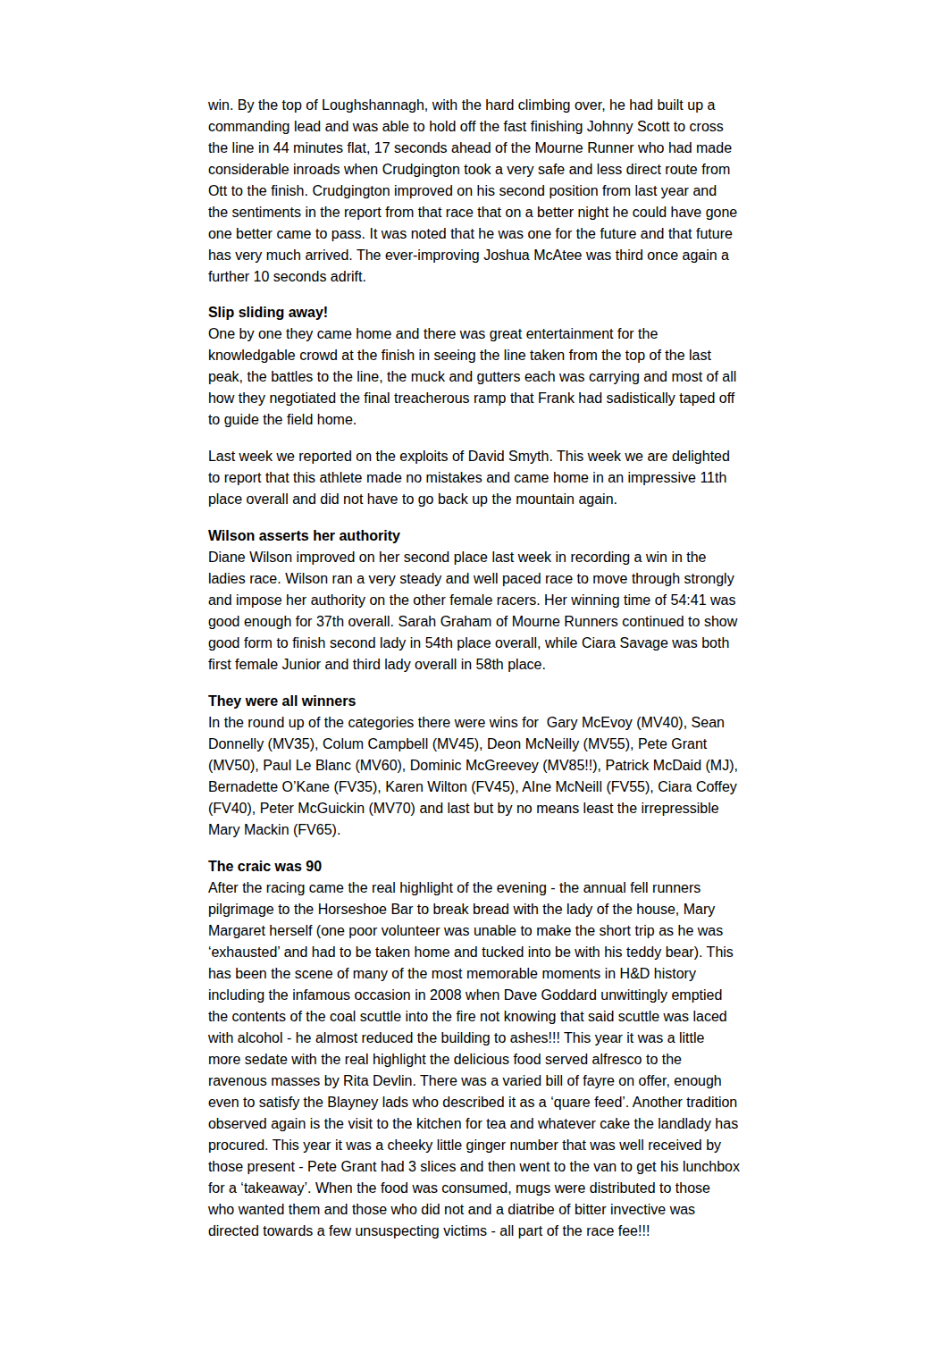win. By the top of Loughshannagh, with the hard climbing over, he had built up a commanding lead and was able to hold off the fast finishing Johnny Scott to cross the line in 44 minutes flat, 17 seconds ahead of the Mourne Runner who had made considerable inroads when Crudgington took a very safe and less direct route from Ott to the finish. Crudgington improved on his second position from last year and the sentiments in the report from that race that on a better night he could have gone one better came to pass. It was noted that he was one for the future and that future has very much arrived. The ever-improving Joshua McAtee was third once again a further 10 seconds adrift.
Slip sliding away!
One by one they came home and there was great entertainment for the knowledgable crowd at the finish in seeing the line taken from the top of the last peak, the battles to the line, the muck and gutters each was carrying and most of all how they negotiated the final treacherous ramp that Frank had sadistically taped off to guide the field home.
Last week we reported on the exploits of David Smyth. This week we are delighted to report that this athlete made no mistakes and came home in an impressive 11th place overall and did not have to go back up the mountain again.
Wilson asserts her authority
Diane Wilson improved on her second place last week in recording a win in the ladies race. Wilson ran a very steady and well paced race to move through strongly and impose her authority on the other female racers. Her winning time of 54:41 was good enough for 37th overall. Sarah Graham of Mourne Runners continued to show good form to finish second lady in 54th place overall, while Ciara Savage was both first female Junior and third lady overall in 58th place.
They were all winners
In the round up of the categories there were wins for Gary McEvoy (MV40), Sean Donnelly (MV35), Colum Campbell (MV45), Deon McNeilly (MV55), Pete Grant (MV50), Paul Le Blanc (MV60), Dominic McGreevey (MV85!!), Patrick McDaid (MJ), Bernadette O’Kane (FV35), Karen Wilton (FV45), AIne McNeill (FV55), Ciara Coffey (FV40), Peter McGuickin (MV70) and last but by no means least the irrepressible Mary Mackin (FV65).
The craic was 90
After the racing came the real highlight of the evening - the annual fell runners pilgrimage to the Horseshoe Bar to break bread with the lady of the house, Mary Margaret herself (one poor volunteer was unable to make the short trip as he was ‘exhausted’ and had to be taken home and tucked into be with his teddy bear). This has been the scene of many of the most memorable moments in H&D history including the infamous occasion in 2008 when Dave Goddard unwittingly emptied the contents of the coal scuttle into the fire not knowing that said scuttle was laced with alcohol - he almost reduced the building to ashes!!! This year it was a little more sedate with the real highlight the delicious food served alfresco to the ravenous masses by Rita Devlin. There was a varied bill of fayre on offer, enough even to satisfy the Blayney lads who described it as a ‘quare feed’. Another tradition observed again is the visit to the kitchen for tea and whatever cake the landlady has procured. This year it was a cheeky little ginger number that was well received by those present - Pete Grant had 3 slices and then went to the van to get his lunchbox for a ‘takeaway’. When the food was consumed, mugs were distributed to those who wanted them and those who did not and a diatribe of bitter invective was directed towards a few unsuspecting victims - all part of the race fee!!!